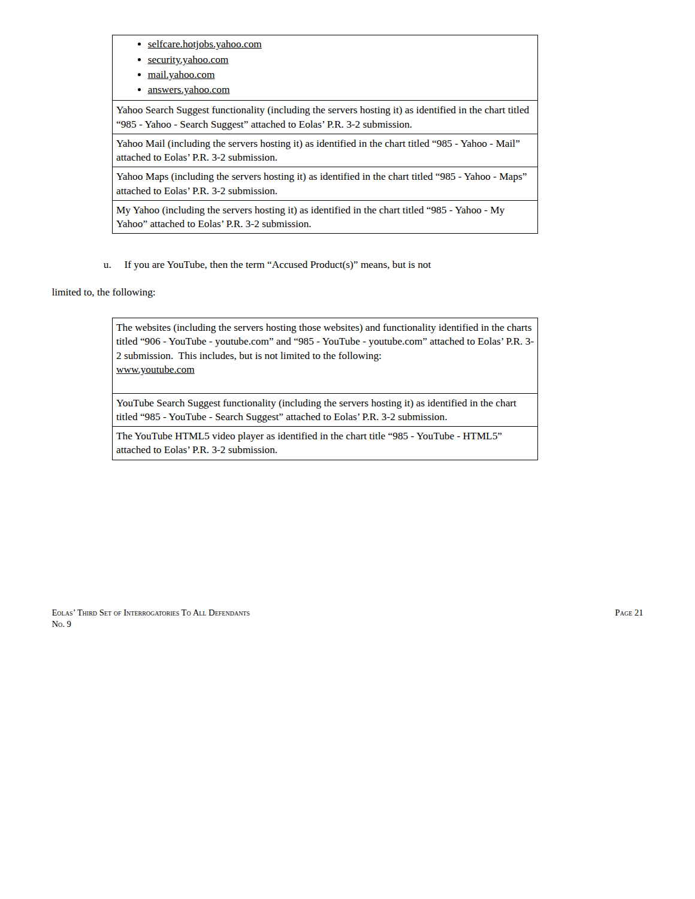| selfcare.hotjobs.yahoo.com security.yahoo.com mail.yahoo.com answers.yahoo.com |
| Yahoo Search Suggest functionality (including the servers hosting it) as identified in the chart titled “985 - Yahoo - Search Suggest” attached to Eolas’ P.R. 3-2 submission. |
| Yahoo Mail (including the servers hosting it) as identified in the chart titled “985 - Yahoo - Mail” attached to Eolas’ P.R. 3-2 submission. |
| Yahoo Maps (including the servers hosting it) as identified in the chart titled “985 - Yahoo - Maps” attached to Eolas’ P.R. 3-2 submission. |
| My Yahoo (including the servers hosting it) as identified in the chart titled “985 - Yahoo - My Yahoo” attached to Eolas’ P.R. 3-2 submission. |
u. If you are YouTube, then the term “Accused Product(s)” means, but is not
limited to, the following:
| The websites (including the servers hosting those websites) and functionality identified in the charts titled “906 - YouTube - youtube.com” and “985 - YouTube - youtube.com” attached to Eolas’ P.R. 3-2 submission. This includes, but is not limited to the following: www.youtube.com |
| YouTube Search Suggest functionality (including the servers hosting it) as identified in the chart titled “985 - YouTube - Search Suggest” attached to Eolas’ P.R. 3-2 submission. |
| The YouTube HTML5 video player as identified in the chart title “985 - YouTube - HTML5” attached to Eolas’ P.R. 3-2 submission. |
Eolas’ Third Set of Interrogatories To All Defendants
No. 9
Page 21